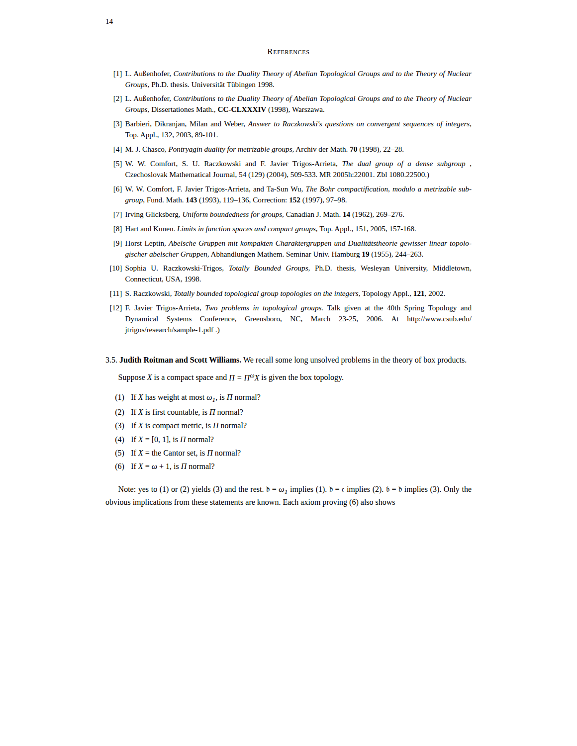14
References
[1] L. Außenhofer, Contributions to the Duality Theory of Abelian Topological Groups and to the Theory of Nuclear Groups, Ph.D. thesis. Universität Tübingen 1998.
[2] L. Außenhofer, Contributions to the Duality Theory of Abelian Topological Groups and to the Theory of Nuclear Groups, Dissertationes Math., CC-CLXXXIV (1998), Warszawa.
[3] Barbieri, Dikranjan, Milan and Weber, Answer to Raczkowski's questions on convergent sequences of integers, Top. Appl., 132, 2003, 89-101.
[4] M. J. Chasco, Pontryagin duality for metrizable groups, Archiv der Math. 70 (1998), 22–28.
[5] W. W. Comfort, S. U. Raczkowski and F. Javier Trigos-Arrieta, The dual group of a dense subgroup , Czechoslovak Mathematical Journal, 54 (129) (2004), 509-533. MR 2005h:22001. Zbl 1080.22500.)
[6] W. W. Comfort, F. Javier Trigos-Arrieta, and Ta-Sun Wu, The Bohr compactification, modulo a metrizable subgroup, Fund. Math. 143 (1993), 119–136, Correction: 152 (1997), 97–98.
[7] Irving Glicksberg, Uniform boundedness for groups, Canadian J. Math. 14 (1962), 269–276.
[8] Hart and Kunen. Limits in function spaces and compact groups, Top. Appl., 151, 2005, 157-168.
[9] Horst Leptin, Abelsche Gruppen mit kompakten Charaktergruppen und Dualitätstheorie gewisser linear topologischer abelscher Gruppen, Abhandlungen Mathem. Seminar Univ. Hamburg 19 (1955), 244–263.
[10] Sophia U. Raczkowski-Trigos, Totally Bounded Groups, Ph.D. thesis, Wesleyan University, Middletown, Connecticut, USA, 1998.
[11] S. Raczkowski, Totally bounded topological group topologies on the integers, Topology Appl., 121, 2002.
[12] F. Javier Trigos-Arrieta, Two problems in topological groups. Talk given at the 40th Spring Topology and Dynamical Systems Conference, Greensboro, NC, March 23-25, 2006. At http://www.csub.edu/ jtrigos/research/sample-1.pdf .)
3.5. Judith Roitman and Scott Williams. We recall some long unsolved problems in the theory of box products.
Suppose X is a compact space and Π = ΠωX is given the box topology.
(1) If X has weight at most ω1, is Π normal?
(2) If X is first countable, is Π normal?
(3) If X is compact metric, is Π normal?
(4) If X = [0, 1], is Π normal?
(5) If X = the Cantor set, is Π normal?
(6) If X = ω + 1, is Π normal?
Note: yes to (1) or (2) yields (3) and the rest. 𝔡 = ω1 implies (1). 𝔡 = 𝔠 implies (2). 𝔟 = 𝔡 implies (3). Only the obvious implications from these statements are known. Each axiom proving (6) also shows